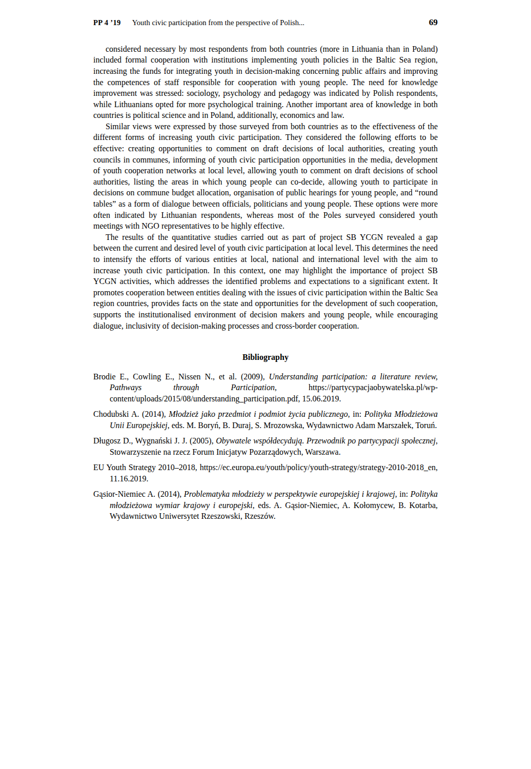PP 4 ’19 Youth civic participation from the perspective of Polish... 69
considered necessary by most respondents from both countries (more in Lithuania than in Poland) included formal cooperation with institutions implementing youth policies in the Baltic Sea region, increasing the funds for integrating youth in decision-making concerning public affairs and improving the competences of staff responsible for cooperation with young people. The need for knowledge improvement was stressed: sociology, psychology and pedagogy was indicated by Polish respondents, while Lithuanians opted for more psychological training. Another important area of knowledge in both countries is political science and in Poland, additionally, economics and law.
Similar views were expressed by those surveyed from both countries as to the effectiveness of the different forms of increasing youth civic participation. They considered the following efforts to be effective: creating opportunities to comment on draft decisions of local authorities, creating youth councils in communes, informing of youth civic participation opportunities in the media, development of youth cooperation networks at local level, allowing youth to comment on draft decisions of school authorities, listing the areas in which young people can co-decide, allowing youth to participate in decisions on commune budget allocation, organisation of public hearings for young people, and “round tables” as a form of dialogue between officials, politicians and young people. These options were more often indicated by Lithuanian respondents, whereas most of the Poles surveyed considered youth meetings with NGO representatives to be highly effective.
The results of the quantitative studies carried out as part of project SB YCGN revealed a gap between the current and desired level of youth civic participation at local level. This determines the need to intensify the efforts of various entities at local, national and international level with the aim to increase youth civic participation. In this context, one may highlight the importance of project SB YCGN activities, which addresses the identified problems and expectations to a significant extent. It promotes cooperation between entities dealing with the issues of civic participation within the Baltic Sea region countries, provides facts on the state and opportunities for the development of such cooperation, supports the institutionalised environment of decision makers and young people, while encouraging dialogue, inclusivity of decision-making processes and cross-border cooperation.
Bibliography
Brodie E., Cowling E., Nissen N., et al. (2009), Understanding participation: a literature review, Pathways through Participation, https://partycypacjaobywatelska.pl/wp-content/uploads/2015/08/understanding_participation.pdf, 15.06.2019.
Chodubski A. (2014), Młodzież jako przedmiot i podmiot życia publicznego, in: Polityka Młodzieżowa Unii Europejskiej, eds. M. Boryń, B. Duraj, S. Mrozowska, Wydawnictwo Adam Marszałek, Toruń.
Długosz D., Wygnański J. J. (2005), Obywatele współdecydują. Przewodnik po partycypacji społecznej, Stowarzyszenie na rzecz Forum Inicjatyw Pozarządowych, Warszawa.
EU Youth Strategy 2010–2018, https://ec.europa.eu/youth/policy/youth-strategy/strategy-2010-2018_en, 11.16.2019.
Gąsior-Niemiec A. (2014), Problematyka młodzieży w perspektywie europejskiej i krajowej, in: Polityka młodzieżowa wymiar krajowy i europejski, eds. A. Gąsior-Niemiec, A. Kołomycew, B. Kotarba, Wydawnictwo Uniwersytet Rzeszowski, Rzeszów.